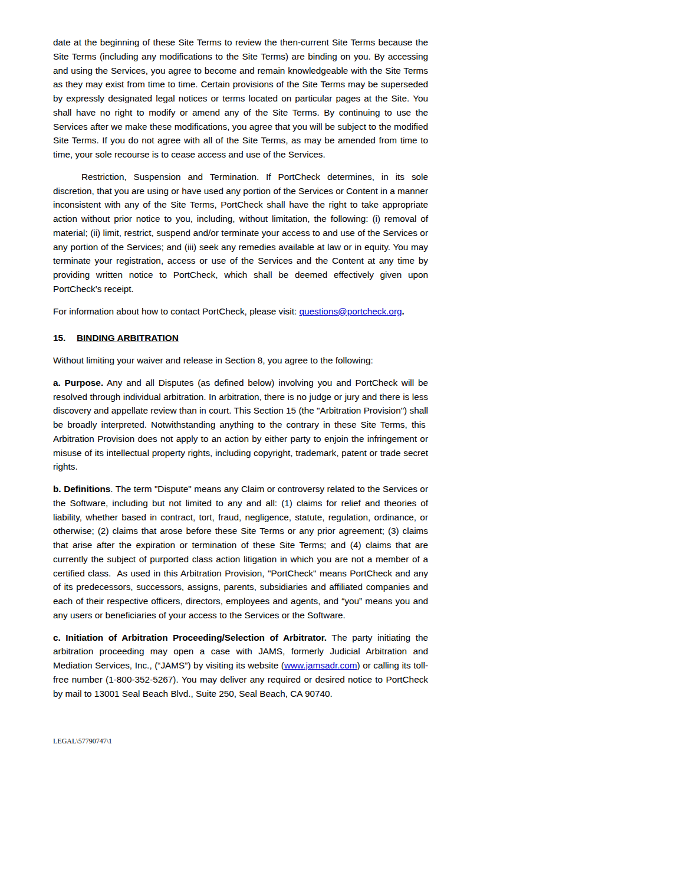date at the beginning of these Site Terms to review the then-current Site Terms because the Site Terms (including any modifications to the Site Terms) are binding on you. By accessing and using the Services, you agree to become and remain knowledgeable with the Site Terms as they may exist from time to time. Certain provisions of the Site Terms may be superseded by expressly designated legal notices or terms located on particular pages at the Site. You shall have no right to modify or amend any of the Site Terms. By continuing to use the Services after we make these modifications, you agree that you will be subject to the modified Site Terms. If you do not agree with all of the Site Terms, as may be amended from time to time, your sole recourse is to cease access and use of the Services.
Restriction, Suspension and Termination. If PortCheck determines, in its sole discretion, that you are using or have used any portion of the Services or Content in a manner inconsistent with any of the Site Terms, PortCheck shall have the right to take appropriate action without prior notice to you, including, without limitation, the following: (i) removal of material; (ii) limit, restrict, suspend and/or terminate your access to and use of the Services or any portion of the Services; and (iii) seek any remedies available at law or in equity. You may terminate your registration, access or use of the Services and the Content at any time by providing written notice to PortCheck, which shall be deemed effectively given upon PortCheck’s receipt.
For information about how to contact PortCheck, please visit: questions@portcheck.org.
15. BINDING ARBITRATION
Without limiting your waiver and release in Section 8, you agree to the following:
a. Purpose. Any and all Disputes (as defined below) involving you and PortCheck will be resolved through individual arbitration. In arbitration, there is no judge or jury and there is less discovery and appellate review than in court. This Section 15 (the "Arbitration Provision") shall be broadly interpreted. Notwithstanding anything to the contrary in these Site Terms, this Arbitration Provision does not apply to an action by either party to enjoin the infringement or misuse of its intellectual property rights, including copyright, trademark, patent or trade secret rights.
b. Definitions. The term "Dispute" means any Claim or controversy related to the Services or the Software, including but not limited to any and all: (1) claims for relief and theories of liability, whether based in contract, tort, fraud, negligence, statute, regulation, ordinance, or otherwise; (2) claims that arose before these Site Terms or any prior agreement; (3) claims that arise after the expiration or termination of these Site Terms; and (4) claims that are currently the subject of purported class action litigation in which you are not a member of a certified class. As used in this Arbitration Provision, "PortCheck" means PortCheck and any of its predecessors, successors, assigns, parents, subsidiaries and affiliated companies and each of their respective officers, directors, employees and agents, and “you” means you and any users or beneficiaries of your access to the Services or the Software.
c. Initiation of Arbitration Proceeding/Selection of Arbitrator. The party initiating the arbitration proceeding may open a case with JAMS, formerly Judicial Arbitration and Mediation Services, Inc., (“JAMS”) by visiting its website (www.jamsadr.com) or calling its toll-free number (1-800-352-5267). You may deliver any required or desired notice to PortCheck by mail to 13001 Seal Beach Blvd., Suite 250, Seal Beach, CA 90740.
LEGAL\57790747\1